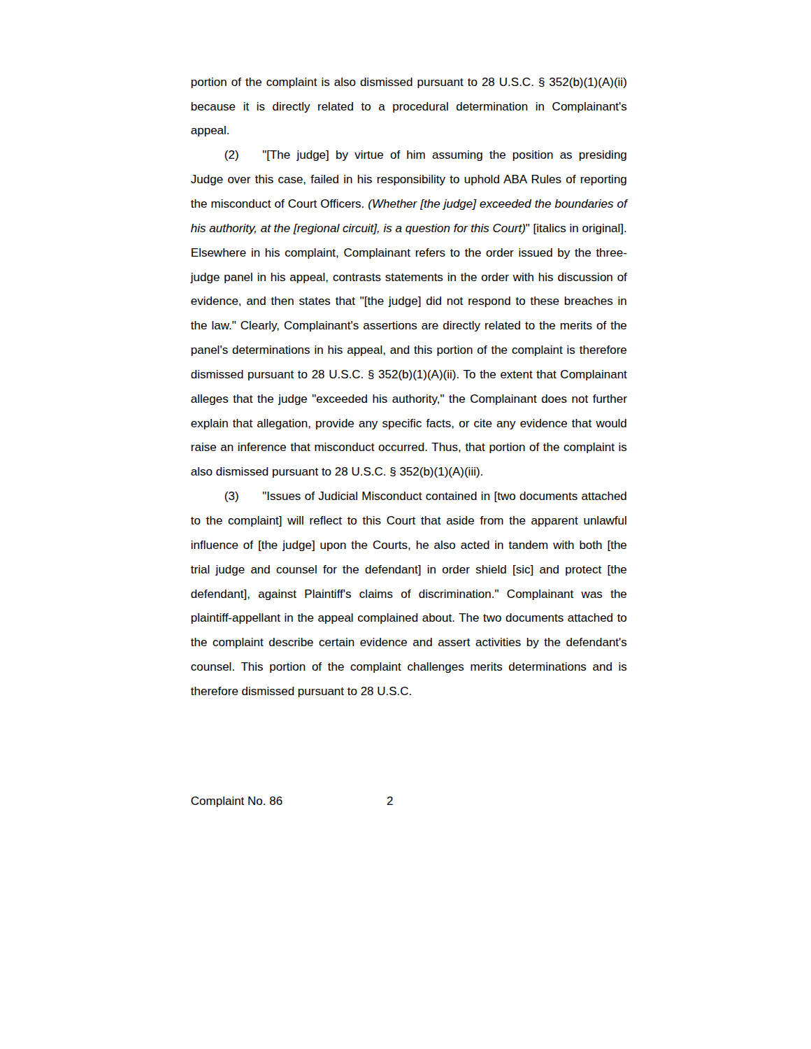portion of the complaint is also dismissed pursuant to 28 U.S.C. § 352(b)(1)(A)(ii) because it is directly related to a procedural determination in Complainant's appeal.
(2) "[The judge] by virtue of him assuming the position as presiding Judge over this case, failed in his responsibility to uphold ABA Rules of reporting the misconduct of Court Officers. (Whether [the judge] exceeded the boundaries of his authority, at the [regional circuit], is a question for this Court)" [italics in original]. Elsewhere in his complaint, Complainant refers to the order issued by the three-judge panel in his appeal, contrasts statements in the order with his discussion of evidence, and then states that "[the judge] did not respond to these breaches in the law." Clearly, Complainant's assertions are directly related to the merits of the panel's determinations in his appeal, and this portion of the complaint is therefore dismissed pursuant to 28 U.S.C. § 352(b)(1)(A)(ii). To the extent that Complainant alleges that the judge "exceeded his authority," the Complainant does not further explain that allegation, provide any specific facts, or cite any evidence that would raise an inference that misconduct occurred. Thus, that portion of the complaint is also dismissed pursuant to 28 U.S.C. § 352(b)(1)(A)(iii).
(3) "Issues of Judicial Misconduct contained in [two documents attached to the complaint] will reflect to this Court that aside from the apparent unlawful influence of [the judge] upon the Courts, he also acted in tandem with both [the trial judge and counsel for the defendant] in order shield [sic] and protect [the defendant], against Plaintiff's claims of discrimination." Complainant was the plaintiff-appellant in the appeal complained about. The two documents attached to the complaint describe certain evidence and assert activities by the defendant's counsel. This portion of the complaint challenges merits determinations and is therefore dismissed pursuant to 28 U.S.C.
Complaint No. 86 2